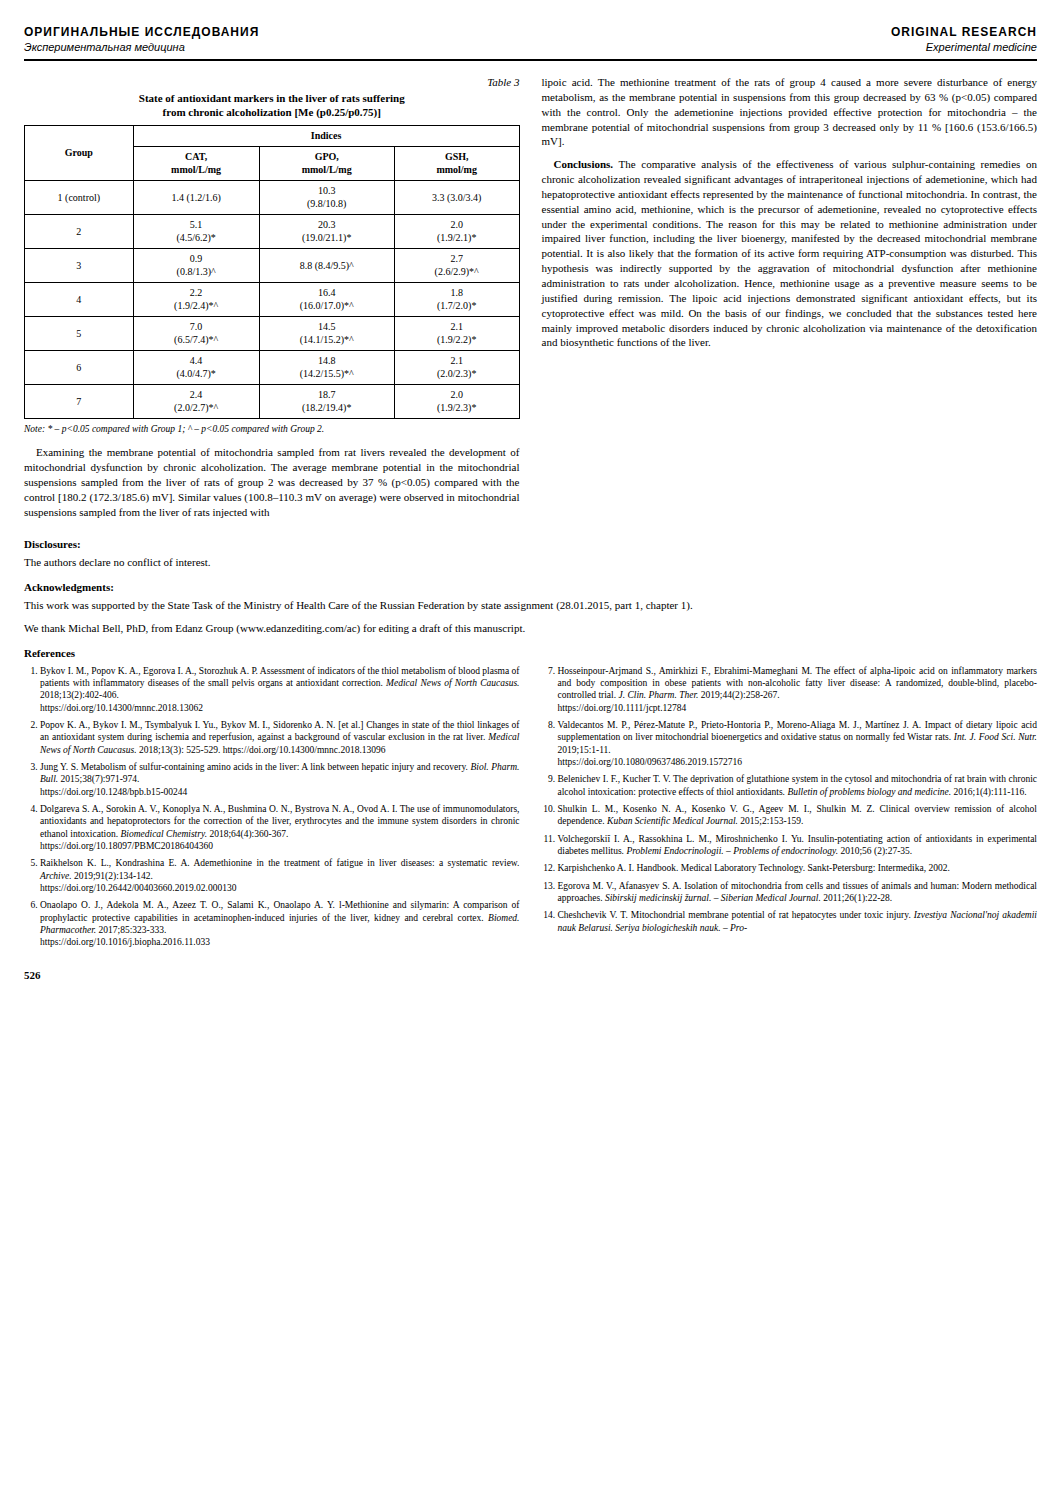ОРИГИНАЛЬНЫЕ ИССЛЕДОВАНИЯ
Экспериментальная медицина
ORIGINAL RESEARCH
Experimental medicine
Table 3
State of antioxidant markers in the liver of rats suffering
from chronic alcoholization [Me (p0.25/p0.75)]
| Group | Indices |
| --- | --- |
| CAT, mmol/L/mg | GPO, mmol/L/mg | GSH, mmol/mg |
| 1 (control) | 1.4 (1.2/1.6) | 10.3 (9.8/10.8) | 3.3 (3.0/3.4) |
| 2 | 5.1 (4.5/6.2)* | 20.3 (19.0/21.1)* | 2.0 (1.9/2.1)* |
| 3 | 0.9 (0.8/1.3)^ | 8.8 (8.4/9.5)^ | 2.7 (2.6/2.9)*^ |
| 4 | 2.2 (1.9/2.4)*^ | 16.4 (16.0/17.0)*^ | 1.8 (1.7/2.0)* |
| 5 | 7.0 (6.5/7.4)*^ | 14.5 (14.1/15.2)*^ | 2.1 (1.9/2.2)* |
| 6 | 4.4 (4.0/4.7)* | 14.8 (14.2/15.5)*^ | 2.1 (2.0/2.3)* |
| 7 | 2.4 (2.0/2.7)*^ | 18.7 (18.2/19.4)* | 2.0 (1.9/2.3)* |
Note: * – p<0.05 compared with Group 1; ^ – p<0.05 compared with Group 2.
Examining the membrane potential of mitochondria sampled from rat livers revealed the development of mitochondrial dysfunction by chronic alcoholization. The average membrane potential in the mitochondrial suspensions sampled from the liver of rats of group 2 was decreased by 37 % (p<0.05) compared with the control [180.2 (172.3/185.6) mV]. Similar values (100.8–110.3 mV on average) were observed in mitochondrial suspensions sampled from the liver of rats injected with
lipoic acid. The methionine treatment of the rats of group 4 caused a more severe disturbance of energy metabolism, as the membrane potential in suspensions from this group decreased by 63 % (p<0.05) compared with the control. Only the ademetionine injections provided effective protection for mitochondria – the membrane potential of mitochondrial suspensions from group 3 decreased only by 11 % [160.6 (153.6/166.5) mV].
Conclusions. The comparative analysis of the effectiveness of various sulphur-containing remedies on chronic alcoholization revealed significant advantages of intraperitoneal injections of ademetionine, which had hepatoprotective antioxidant effects represented by the maintenance of functional mitochondria. In contrast, the essential amino acid, methionine, which is the precursor of ademetionine, revealed no cytoprotective effects under the experimental conditions. The reason for this may be related to methionine administration under impaired liver function, including the liver bioenergy, manifested by the decreased mitochondrial membrane potential. It is also likely that the formation of its active form requiring ATP-consumption was disturbed. This hypothesis was indirectly supported by the aggravation of mitochondrial dysfunction after methionine administration to rats under alcoholization. Hence, methionine usage as a preventive measure seems to be justified during remission. The lipoic acid injections demonstrated significant antioxidant effects, but its cytoprotective effect was mild. On the basis of our findings, we concluded that the substances tested here mainly improved metabolic disorders induced by chronic alcoholization via maintenance of the detoxification and biosynthetic functions of the liver.
Disclosures:
The authors declare no conflict of interest.
Acknowledgments:
This work was supported by the State Task of the Ministry of Health Care of the Russian Federation by state assignment (28.01.2015, part 1, chapter 1).
We thank Michal Bell, PhD, from Edanz Group (www.edanzediting.com/ac) for editing a draft of this manuscript.
References
Bykov I. M., Popov K. A., Egorova I. A., Storozhuk A. P. Assessment of indicators of the thiol metabolism of blood plasma of patients with inflammatory diseases of the small pelvis organs at antioxidant correction. Medical News of North Caucasus. 2018;13(2):402-406.
https://doi.org/10.14300/mnnc.2018.13062
Popov K. A., Bykov I. M., Tsymbalyuk I. Yu., Bykov M. I., Sidorenko A. N. [et al.] Changes in state of the thiol linkages of an antioxidant system during ischemia and reperfusion, against a background of vascular exclusion in the rat liver. Medical News of North Caucasus. 2018;13(3): 525-529. https://doi.org/10.14300/mnnc.2018.13096
Jung Y. S. Metabolism of sulfur-containing amino acids in the liver: A link between hepatic injury and recovery. Biol. Pharm. Bull. 2015;38(7):971-974.
https://doi.org/10.1248/bpb.b15-00244
Dolgareva S. A., Sorokin A. V., Konoplya N. A., Bushmina O. N., Bystrova N. A., Ovod A. I. The use of immunomodulators, antioxidants and hepatoprotectors for the correction of the liver, erythrocytes and the immune system disorders in chronic ethanol intoxication. Biomedical Chemistry. 2018;64(4):360-367.
https://doi.org/10.18097/PBMC20186404360
Raikhelson K. L., Kondrashina E. A. Ademethionine in the treatment of fatigue in liver diseases: a systematic review. Archive. 2019;91(2):134-142.
https://doi.org/10.26442/00403660.2019.02.000130
Onaolapo O. J., Adekola M. A., Azeez T. O., Salami K., Onaolapo A. Y. l-Methionine and silymarin: A comparison of prophylactic protective capabilities in acetaminophen-induced injuries of the liver, kidney and cerebral cortex. Biomed. Pharmacother. 2017;85:323-333.
https://doi.org/10.1016/j.biopha.2016.11.033
Hosseinpour-Arjmand S., Amirkhizi F., Ebrahimi-Mameghani M. The effect of alpha-lipoic acid on inflammatory markers and body composition in obese patients with non-alcoholic fatty liver disease: A randomized, double-blind, placebo-controlled trial. J. Clin. Pharm. Ther. 2019;44(2):258-267.
https://doi.org/10.1111/jcpt.12784
Valdecantos M. P., Pérez-Matute P., Prieto-Hontoria P., Moreno-Aliaga M. J., Martínez J. A. Impact of dietary lipoic acid supplementation on liver mitochondrial bioenergetics and oxidative status on normally fed Wistar rats. Int. J. Food Sci. Nutr. 2019;15:1-11.
https://doi.org/10.1080/09637486.2019.1572716
Belenichev I. F., Kucher T. V. The deprivation of glutathione system in the cytosol and mitochondria of rat brain with chronic alcohol intoxication: protective effects of thiol antioxidants. Bulletin of problems biology and medicine. 2016;1(4):111-116.
Shulkin L. M., Kosenko N. A., Kosenko V. G., Ageev M. I., Shulkin M. Z. Clinical overview remission of alcohol dependence. Kuban Scientific Medical Journal. 2015;2:153-159.
Volchegorskiĭ I. A., Rassokhina L. M., Miroshnichenko I. Yu. Insulin-potentiating action of antioxidants in experimental diabetes mellitus. Problemi Endocrinologii. – Problems of endocrinology. 2010;56 (2):27-35.
Karpishchenko A. I. Handbook. Medical Laboratory Technology. Sankt-Petersburg: Intermedika, 2002.
Egorova M. V., Afanasyev S. A. Isolation of mitochondria from cells and tissues of animals and human: Modern methodical approaches. Sibirskij medicinskij žurnal. – Siberian Medical Journal. 2011;26(1):22-28.
Cheshchevik V. T. Mitochondrial membrane potential of rat hepatocytes under toxic injury. Izvestiya Nacional'noj akademii nauk Belarusi. Seriya biologicheskih nauk. – Pro-
526